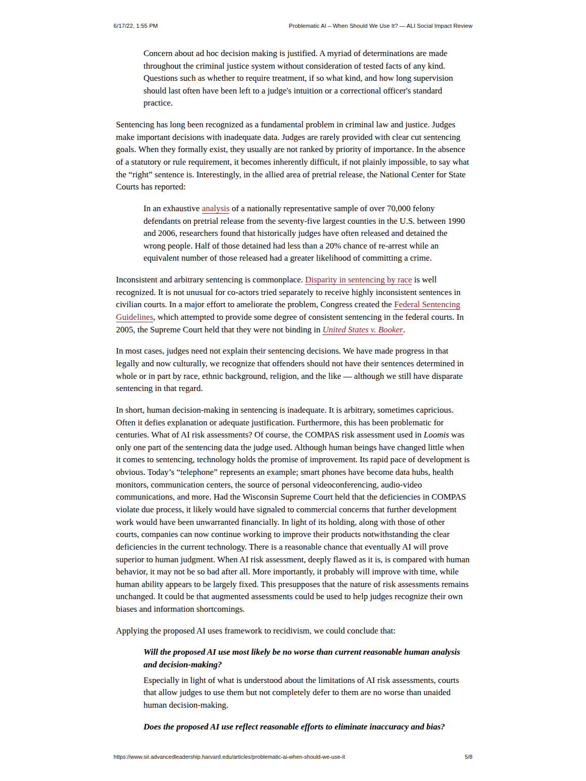6/17/22, 1:55 PM Problematic AI – When Should We Use It? — ALI Social Impact Review
Concern about ad hoc decision making is justified. A myriad of determinations are made throughout the criminal justice system without consideration of tested facts of any kind. Questions such as whether to require treatment, if so what kind, and how long supervision should last often have been left to a judge's intuition or a correctional officer's standard practice.
Sentencing has long been recognized as a fundamental problem in criminal law and justice. Judges make important decisions with inadequate data. Judges are rarely provided with clear cut sentencing goals. When they formally exist, they usually are not ranked by priority of importance. In the absence of a statutory or rule requirement, it becomes inherently difficult, if not plainly impossible, to say what the “right” sentence is. Interestingly, in the allied area of pretrial release, the National Center for State Courts has reported:
In an exhaustive analysis of a nationally representative sample of over 70,000 felony defendants on pretrial release from the seventy-five largest counties in the U.S. between 1990 and 2006, researchers found that historically judges have often released and detained the wrong people. Half of those detained had less than a 20% chance of re-arrest while an equivalent number of those released had a greater likelihood of committing a crime.
Inconsistent and arbitrary sentencing is commonplace. Disparity in sentencing by race is well recognized. It is not unusual for co-actors tried separately to receive highly inconsistent sentences in civilian courts. In a major effort to ameliorate the problem, Congress created the Federal Sentencing Guidelines, which attempted to provide some degree of consistent sentencing in the federal courts. In 2005, the Supreme Court held that they were not binding in United States v. Booker.
In most cases, judges need not explain their sentencing decisions. We have made progress in that legally and now culturally, we recognize that offenders should not have their sentences determined in whole or in part by race, ethnic background, religion, and the like — although we still have disparate sentencing in that regard.
In short, human decision-making in sentencing is inadequate. It is arbitrary, sometimes capricious. Often it defies explanation or adequate justification. Furthermore, this has been problematic for centuries. What of AI risk assessments? Of course, the COMPAS risk assessment used in Loomis was only one part of the sentencing data the judge used. Although human beings have changed little when it comes to sentencing, technology holds the promise of improvement. Its rapid pace of development is obvious. Today’s “telephone” represents an example; smart phones have become data hubs, health monitors, communication centers, the source of personal videoconferencing, audio-video communications, and more. Had the Wisconsin Supreme Court held that the deficiencies in COMPAS violate due process, it likely would have signaled to commercial concerns that further development work would have been unwarranted financially. In light of its holding, along with those of other courts, companies can now continue working to improve their products notwithstanding the clear deficiencies in the current technology. There is a reasonable chance that eventually AI will prove superior to human judgment. When AI risk assessment, deeply flawed as it is, is compared with human behavior, it may not be so bad after all. More importantly, it probably will improve with time, while human ability appears to be largely fixed. This presupposes that the nature of risk assessments remains unchanged. It could be that augmented assessments could be used to help judges recognize their own biases and information shortcomings.
Applying the proposed AI uses framework to recidivism, we could conclude that:
Will the proposed AI use most likely be no worse than current reasonable human analysis and decision-making?
Especially in light of what is understood about the limitations of AI risk assessments, courts that allow judges to use them but not completely defer to them are no worse than unaided human decision-making.
Does the proposed AI use reflect reasonable efforts to eliminate inaccuracy and bias?
https://www.sir.advancedleadership.harvard.edu/articles/problematic-ai-when-should-we-use-it 5/8